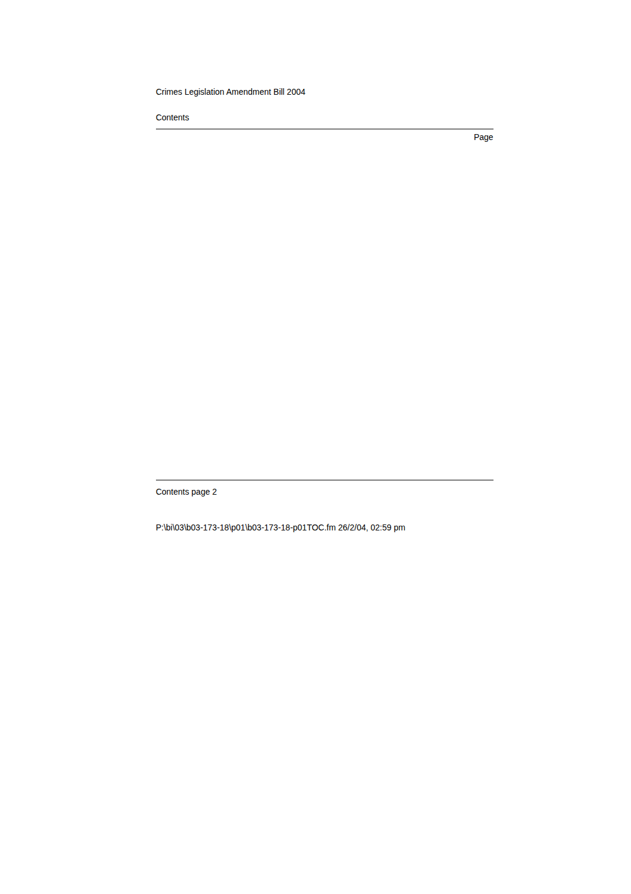Crimes Legislation Amendment Bill 2004
Contents
Page
Contents page 2
P:\bi\03\b03-173-18\p01\b03-173-18-p01TOC.fm 26/2/04, 02:59 pm